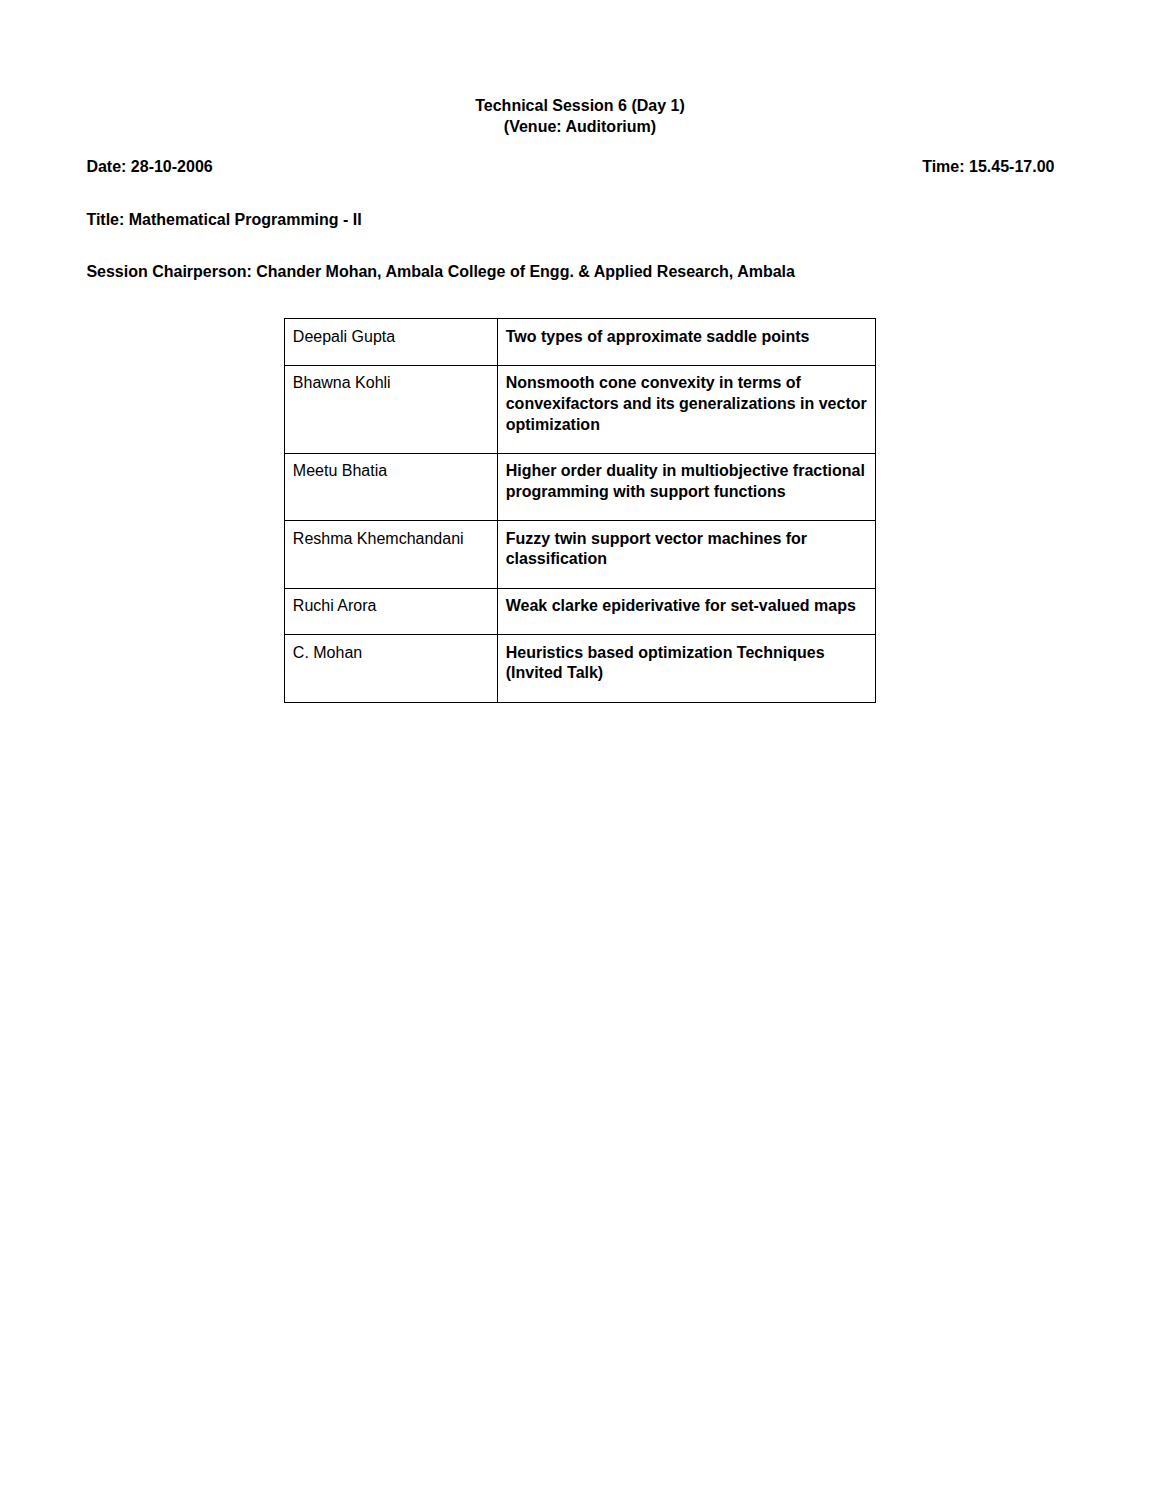Technical Session 6 (Day 1)
(Venue: Auditorium)
Date: 28-10-2006 Time: 15.45-17.00
Title: Mathematical Programming - II
Session Chairperson: Chander Mohan, Ambala College of Engg. & Applied Research, Ambala
| Deepali Gupta | Two types of approximate saddle points |
| Bhawna Kohli | Nonsmooth cone convexity in terms of convexifactors and its generalizations in vector optimization |
| Meetu Bhatia | Higher order duality in multiobjective fractional programming with support functions |
| Reshma Khemchandani | Fuzzy twin support vector machines for classification |
| Ruchi Arora | Weak clarke epiderivative for set-valued maps |
| C. Mohan | Heuristics based optimization Techniques (Invited Talk) |